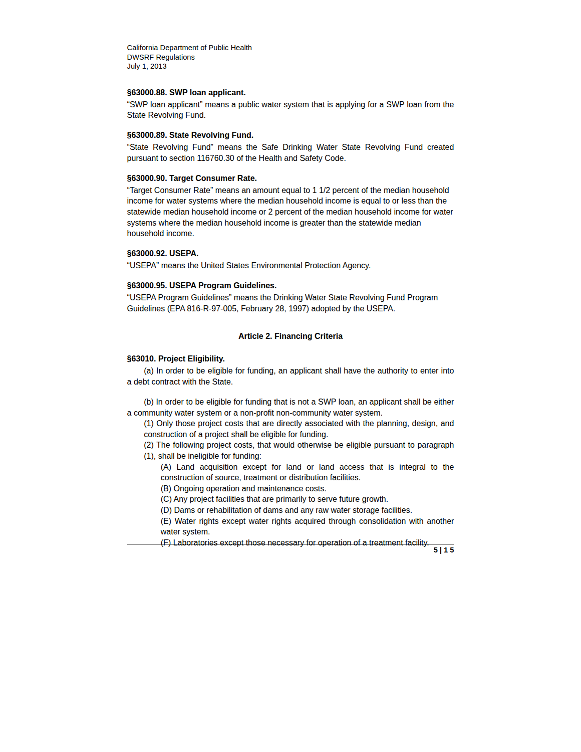California Department of Public Health
DWSRF Regulations
July 1, 2013
§63000.88. SWP loan applicant.
“SWP loan applicant” means a public water system that is applying for a SWP loan from the State Revolving Fund.
§63000.89. State Revolving Fund.
“State Revolving Fund” means the Safe Drinking Water State Revolving Fund created pursuant to section 116760.30 of the Health and Safety Code.
§63000.90. Target Consumer Rate.
“Target Consumer Rate” means an amount equal to 1 1/2 percent of the median household income for water systems where the median household income is equal to or less than the statewide median household income or 2 percent of the median household income for water systems where the median household income is greater than the statewide median household income.
§63000.92. USEPA.
“USEPA” means the United States Environmental Protection Agency.
§63000.95. USEPA Program Guidelines.
“USEPA Program Guidelines” means the Drinking Water State Revolving Fund Program Guidelines (EPA 816-R-97-005, February 28, 1997) adopted by the USEPA.
Article 2. Financing Criteria
§63010. Project Eligibility.
(a) In order to be eligible for funding, an applicant shall have the authority to enter into a debt contract with the State.
(b) In order to be eligible for funding that is not a SWP loan, an applicant shall be either a community water system or a non-profit non-community water system.
(1) Only those project costs that are directly associated with the planning, design, and construction of a project shall be eligible for funding.
(2) The following project costs, that would otherwise be eligible pursuant to paragraph (1), shall be ineligible for funding:
(A) Land acquisition except for land or land access that is integral to the construction of source, treatment or distribution facilities.
(B) Ongoing operation and maintenance costs.
(C) Any project facilities that are primarily to serve future growth.
(D) Dams or rehabilitation of dams and any raw water storage facilities.
(E) Water rights except water rights acquired through consolidation with another water system.
(F) Laboratories except those necessary for operation of a treatment facility.
5 | 1 5